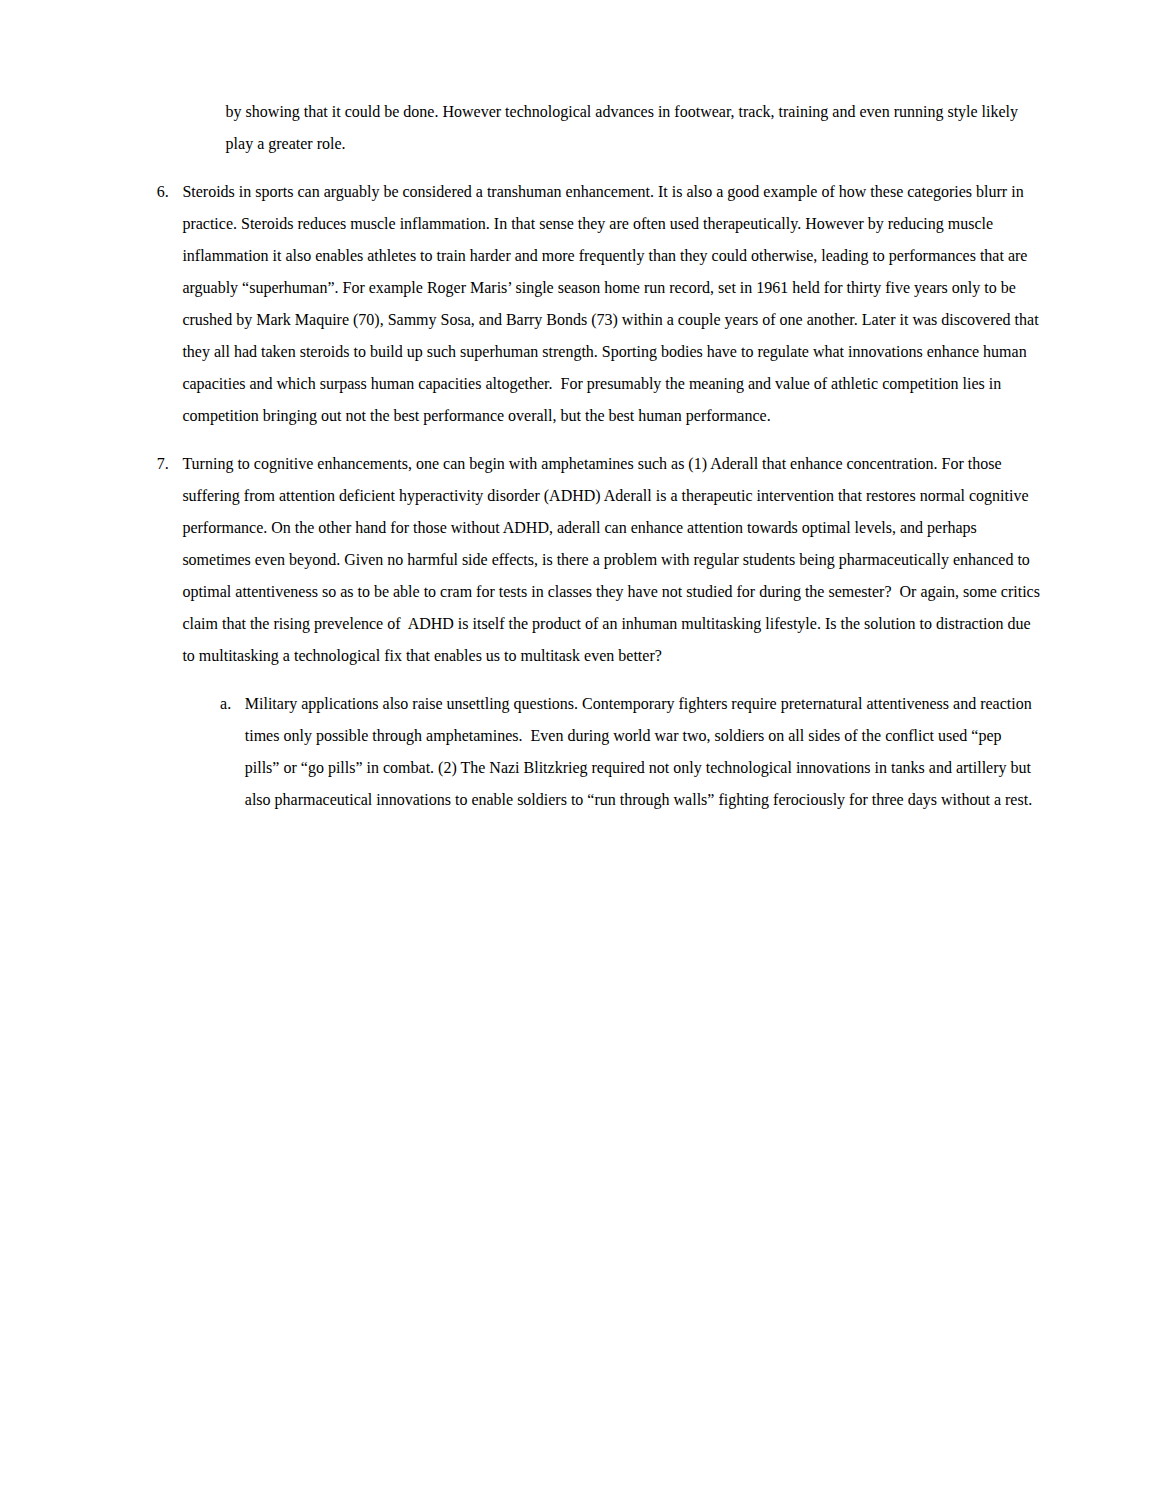by showing that it could be done. However technological advances in footwear, track, training and even running style likely play a greater role.
Steroids in sports can arguably be considered a transhuman enhancement. It is also a good example of how these categories blurr in practice. Steroids reduces muscle inflammation. In that sense they are often used therapeutically. However by reducing muscle inflammation it also enables athletes to train harder and more frequently than they could otherwise, leading to performances that are arguably “superhuman”. For example Roger Maris’ single season home run record, set in 1961 held for thirty five years only to be crushed by Mark Maquire (70), Sammy Sosa, and Barry Bonds (73) within a couple years of one another. Later it was discovered that they all had taken steroids to build up such superhuman strength. Sporting bodies have to regulate what innovations enhance human capacities and which surpass human capacities altogether. For presumably the meaning and value of athletic competition lies in competition bringing out not the best performance overall, but the best human performance.
Turning to cognitive enhancements, one can begin with amphetamines such as (1) Aderall that enhance concentration. For those suffering from attention deficient hyperactivity disorder (ADHD) Aderall is a therapeutic intervention that restores normal cognitive performance. On the other hand for those without ADHD, aderall can enhance attention towards optimal levels, and perhaps sometimes even beyond. Given no harmful side effects, is there a problem with regular students being pharmaceutically enhanced to optimal attentiveness so as to be able to cram for tests in classes they have not studied for during the semester? Or again, some critics claim that the rising prevelence of ADHD is itself the product of an inhuman multitasking lifestyle. Is the solution to distraction due to multitasking a technological fix that enables us to multitask even better?
Military applications also raise unsettling questions. Contemporary fighters require preternatural attentiveness and reaction times only possible through amphetamines. Even during world war two, soldiers on all sides of the conflict used “pep pills” or “go pills” in combat. (2) The Nazi Blitzkrieg required not only technological innovations in tanks and artillery but also pharmaceutical innovations to enable soldiers to “run through walls” fighting ferociously for three days without a rest.